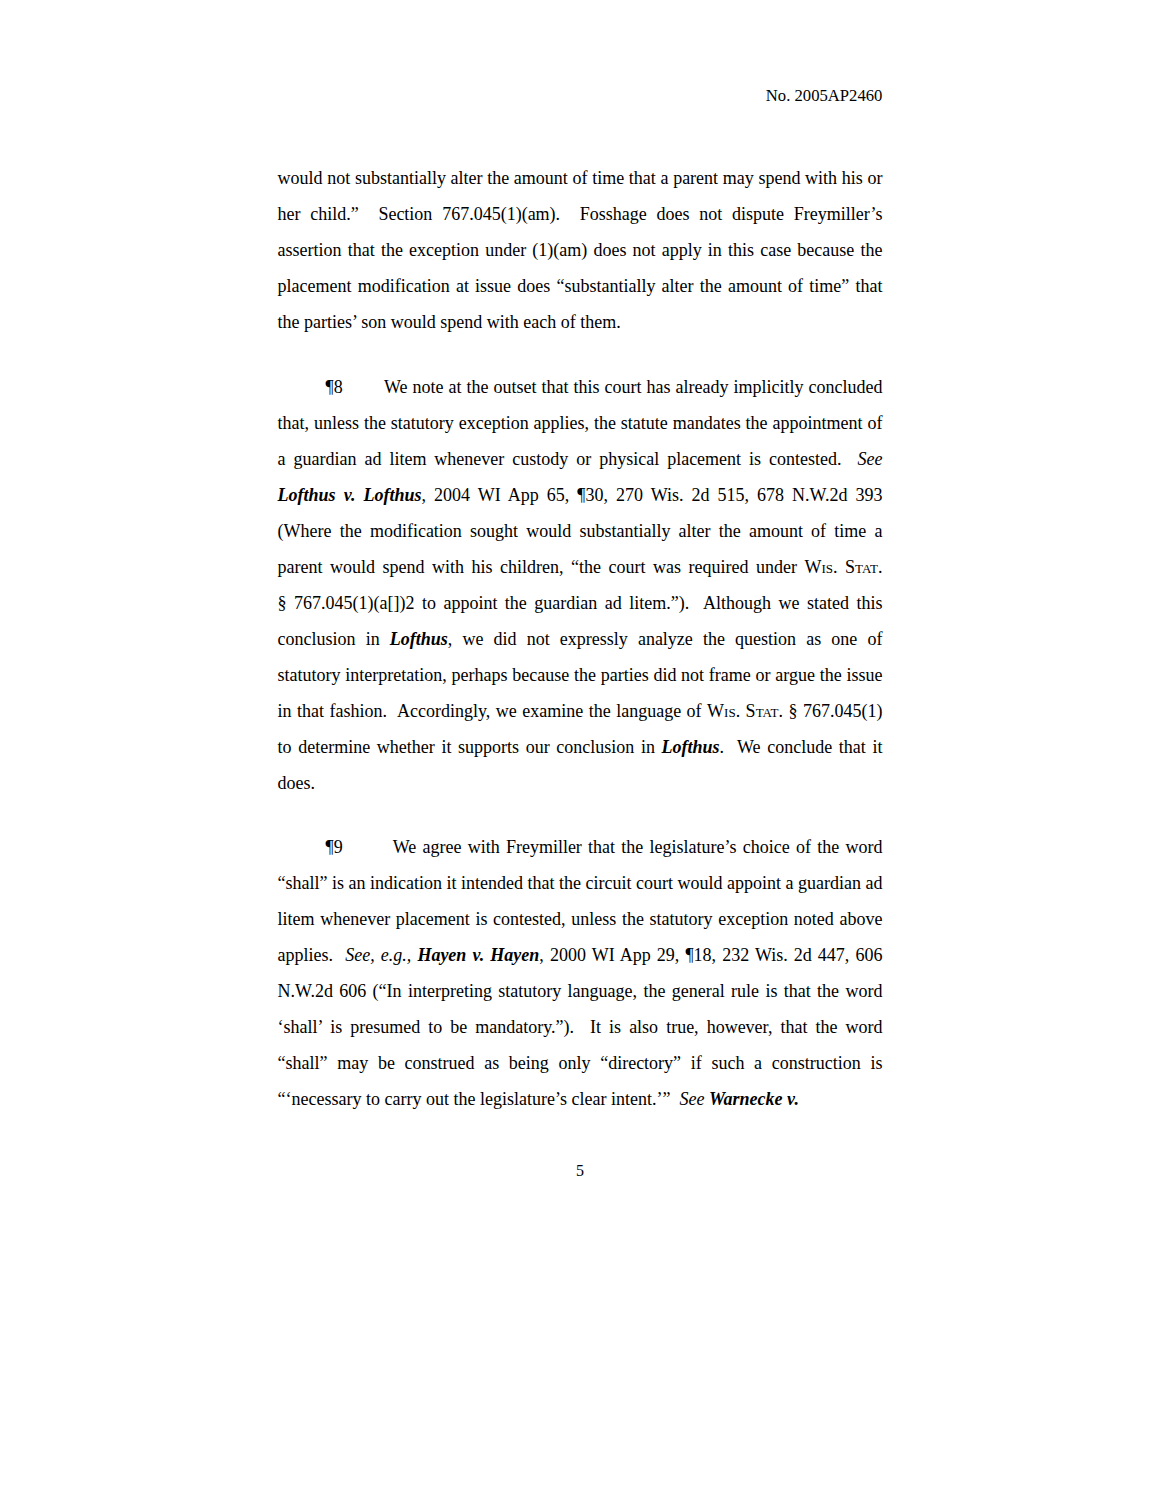No. 2005AP2460
would not substantially alter the amount of time that a parent may spend with his or her child.” Section 767.045(1)(am). Fosshage does not dispute Freymiller’s assertion that the exception under (1)(am) does not apply in this case because the placement modification at issue does “substantially alter the amount of time” that the parties’ son would spend with each of them.
¶8 We note at the outset that this court has already implicitly concluded that, unless the statutory exception applies, the statute mandates the appointment of a guardian ad litem whenever custody or physical placement is contested. See Lofthus v. Lofthus, 2004 WI App 65, ¶30, 270 Wis. 2d 515, 678 N.W.2d 393 (Where the modification sought would substantially alter the amount of time a parent would spend with his children, “the court was required under Wis. Stat. § 767.045(1)(a[])2 to appoint the guardian ad litem.”). Although we stated this conclusion in Lofthus, we did not expressly analyze the question as one of statutory interpretation, perhaps because the parties did not frame or argue the issue in that fashion. Accordingly, we examine the language of Wis. Stat. § 767.045(1) to determine whether it supports our conclusion in Lofthus. We conclude that it does.
¶9 We agree with Freymiller that the legislature’s choice of the word “shall” is an indication it intended that the circuit court would appoint a guardian ad litem whenever placement is contested, unless the statutory exception noted above applies. See, e.g., Hayen v. Hayen, 2000 WI App 29, ¶18, 232 Wis. 2d 447, 606 N.W.2d 606 (“In interpreting statutory language, the general rule is that the word ‘shall’ is presumed to be mandatory.”). It is also true, however, that the word “shall” may be construed as being only “directory” if such a construction is “‘necessary to carry out the legislature’s clear intent.’” See Warnecke v.
5